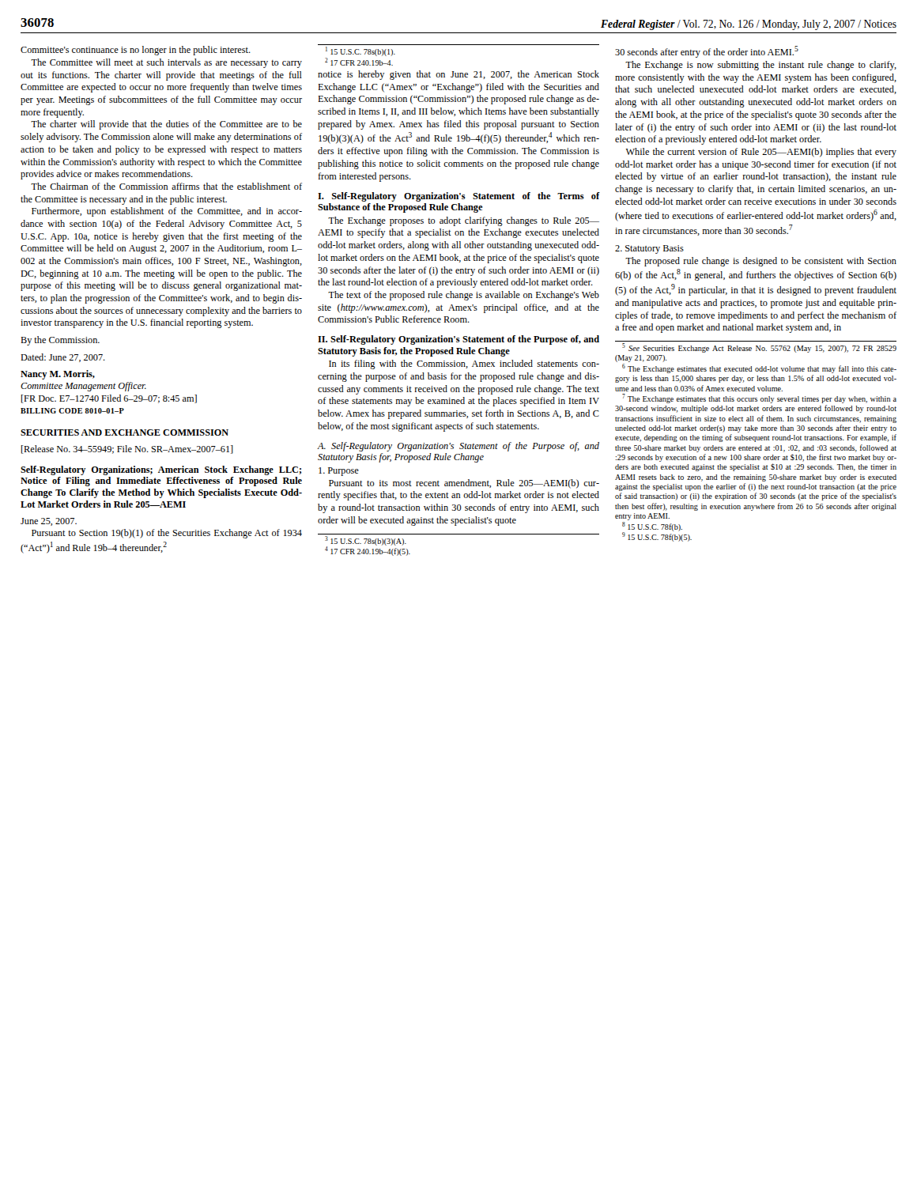36078
Federal Register / Vol. 72, No. 126 / Monday, July 2, 2007 / Notices
Committee's continuance is no longer in the public interest.
The Committee will meet at such intervals as are necessary to carry out its functions. The charter will provide that meetings of the full Committee are expected to occur no more frequently than twelve times per year. Meetings of subcommittees of the full Committee may occur more frequently.
The charter will provide that the duties of the Committee are to be solely advisory. The Commission alone will make any determinations of action to be taken and policy to be expressed with respect to matters within the Commission's authority with respect to which the Committee provides advice or makes recommendations.
The Chairman of the Commission affirms that the establishment of the Committee is necessary and in the public interest.
Furthermore, upon establishment of the Committee, and in accordance with section 10(a) of the Federal Advisory Committee Act, 5 U.S.C. App. 10a, notice is hereby given that the first meeting of the Committee will be held on August 2, 2007 in the Auditorium, room L–002 at the Commission's main offices, 100 F Street, NE., Washington, DC, beginning at 10 a.m. The meeting will be open to the public. The purpose of this meeting will be to discuss general organizational matters, to plan the progression of the Committee's work, and to begin discussions about the sources of unnecessary complexity and the barriers to investor transparency in the U.S. financial reporting system.
By the Commission.
Dated: June 27, 2007.
Nancy M. Morris,
Committee Management Officer.
[FR Doc. E7–12740 Filed 6–29–07; 8:45 am]
BILLING CODE 8010–01–P
SECURITIES AND EXCHANGE COMMISSION
[Release No. 34–55949; File No. SR–Amex–2007–61]
Self-Regulatory Organizations; American Stock Exchange LLC; Notice of Filing and Immediate Effectiveness of Proposed Rule Change To Clarify the Method by Which Specialists Execute Odd-Lot Market Orders in Rule 205—AEMI
June 25, 2007.
Pursuant to Section 19(b)(1) of the Securities Exchange Act of 1934 (“Act”)1 and Rule 19b–4 thereunder,2
1 15 U.S.C. 78s(b)(1).
2 17 CFR 240.19b–4.
notice is hereby given that on June 21, 2007, the American Stock Exchange LLC (“Amex” or “Exchange”) filed with the Securities and Exchange Commission (“Commission”) the proposed rule change as described in Items I, II, and III below, which Items have been substantially prepared by Amex. Amex has filed this proposal pursuant to Section 19(b)(3)(A) of the Act3 and Rule 19b–4(f)(5) thereunder,4 which renders it effective upon filing with the Commission. The Commission is publishing this notice to solicit comments on the proposed rule change from interested persons.
I. Self-Regulatory Organization's Statement of the Terms of Substance of the Proposed Rule Change
The Exchange proposes to adopt clarifying changes to Rule 205—AEMI to specify that a specialist on the Exchange executes unelected odd-lot market orders, along with all other outstanding unexecuted odd-lot market orders on the AEMI book, at the price of the specialist's quote 30 seconds after the later of (i) the entry of such order into AEMI or (ii) the last round-lot election of a previously entered odd-lot market order.
The text of the proposed rule change is available on Exchange's Web site (http://www.amex.com), at Amex's principal office, and at the Commission's Public Reference Room.
II. Self-Regulatory Organization's Statement of the Purpose of, and Statutory Basis for, the Proposed Rule Change
In its filing with the Commission, Amex included statements concerning the purpose of and basis for the proposed rule change and discussed any comments it received on the proposed rule change. The text of these statements may be examined at the places specified in Item IV below. Amex has prepared summaries, set forth in Sections A, B, and C below, of the most significant aspects of such statements.
A. Self-Regulatory Organization's Statement of the Purpose of, and Statutory Basis for, Proposed Rule Change
1. Purpose
Pursuant to its most recent amendment, Rule 205—AEMI(b) currently specifies that, to the extent an odd-lot market order is not elected by a round-lot transaction within 30 seconds of entry into AEMI, such order will be executed against the specialist's quote
3 15 U.S.C. 78s(b)(3)(A).
4 17 CFR 240.19b–4(f)(5).
30 seconds after entry of the order into AEMI.5
The Exchange is now submitting the instant rule change to clarify, more consistently with the way the AEMI system has been configured, that such unelected unexecuted odd-lot market orders are executed, along with all other outstanding unexecuted odd-lot market orders on the AEMI book, at the price of the specialist's quote 30 seconds after the later of (i) the entry of such order into AEMI or (ii) the last round-lot election of a previously entered odd-lot market order.
While the current version of Rule 205—AEMI(b) implies that every odd-lot market order has a unique 30-second timer for execution (if not elected by virtue of an earlier round-lot transaction), the instant rule change is necessary to clarify that, in certain limited scenarios, an unelected odd-lot market order can receive executions in under 30 seconds (where tied to executions of earlier-entered odd-lot market orders)6 and, in rare circumstances, more than 30 seconds.7
2. Statutory Basis
The proposed rule change is designed to be consistent with Section 6(b) of the Act,8 in general, and furthers the objectives of Section 6(b)(5) of the Act,9 in particular, in that it is designed to prevent fraudulent and manipulative acts and practices, to promote just and equitable principles of trade, to remove impediments to and perfect the mechanism of a free and open market and national market system and, in
5 See Securities Exchange Act Release No. 55762 (May 15, 2007), 72 FR 28529 (May 21, 2007).
6 The Exchange estimates that executed odd-lot volume that may fall into this category is less than 15,000 shares per day, or less than 1.5% of all odd-lot executed volume and less than 0.03% of Amex executed volume.
7 The Exchange estimates that this occurs only several times per day when, within a 30-second window, multiple odd-lot market orders are entered followed by round-lot transactions insufficient in size to elect all of them. In such circumstances, remaining unelected odd-lot market order(s) may take more than 30 seconds after their entry to execute, depending on the timing of subsequent round-lot transactions. For example, if three 50-share market buy orders are entered at :01, :02, and :03 seconds, followed at :29 seconds by execution of a new 100 share order at $10, the first two market buy orders are both executed against the specialist at $10 at :29 seconds. Then, the timer in AEMI resets back to zero, and the remaining 50-share market buy order is executed against the specialist upon the earlier of (i) the next round-lot transaction (at the price of said transaction) or (ii) the expiration of 30 seconds (at the price of the specialist's then best offer), resulting in execution anywhere from 26 to 56 seconds after original entry into AEMI.
8 15 U.S.C. 78f(b).
9 15 U.S.C. 78f(b)(5).